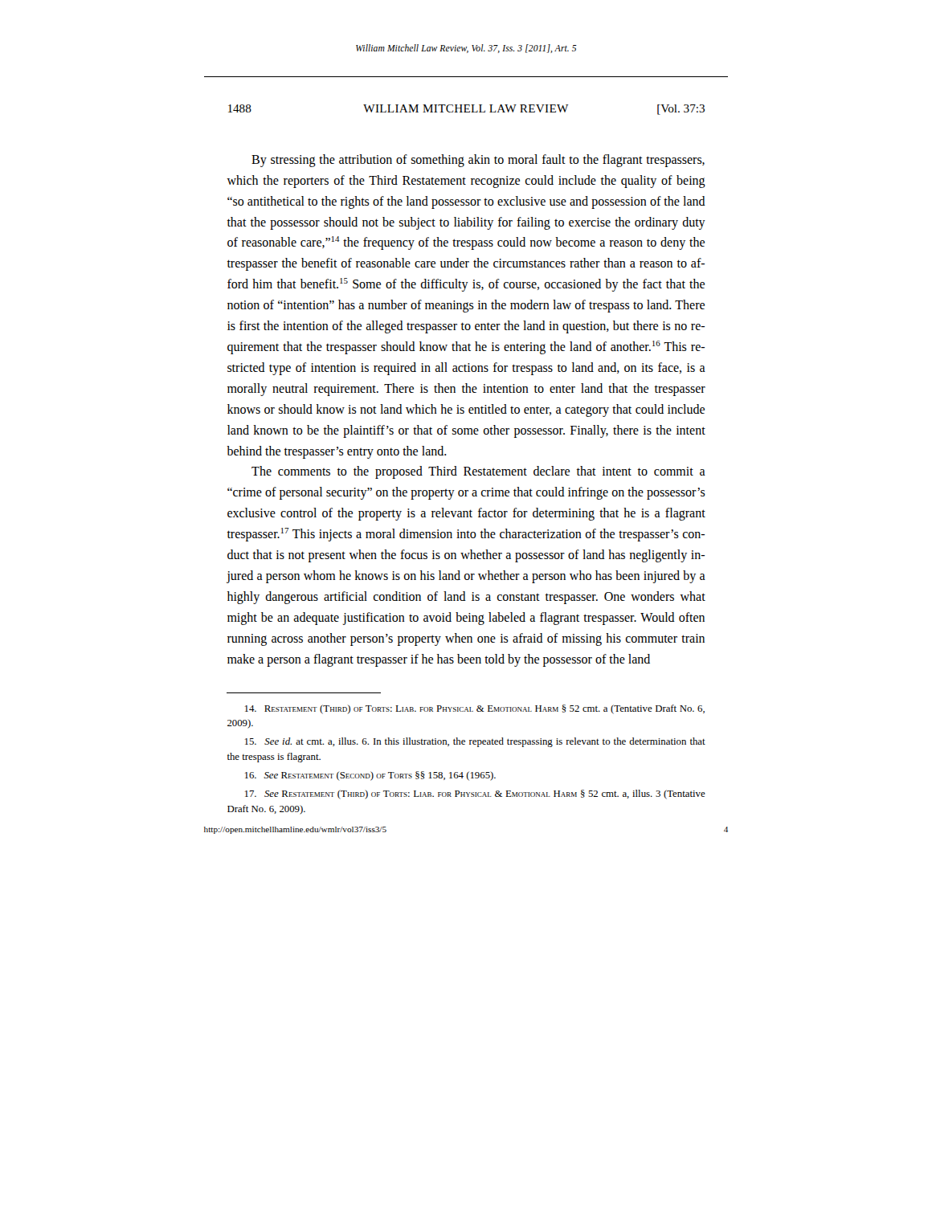William Mitchell Law Review, Vol. 37, Iss. 3 [2011], Art. 5
1488 WILLIAM MITCHELL LAW REVIEW [Vol. 37:3
By stressing the attribution of something akin to moral fault to the flagrant trespassers, which the reporters of the Third Restatement recognize could include the quality of being “so antithetical to the rights of the land possessor to exclusive use and possession of the land that the possessor should not be subject to liability for failing to exercise the ordinary duty of reasonable care,”14 the frequency of the trespass could now become a reason to deny the trespasser the benefit of reasonable care under the circumstances rather than a reason to afford him that benefit.15 Some of the difficulty is, of course, occasioned by the fact that the notion of “intention” has a number of meanings in the modern law of trespass to land. There is first the intention of the alleged trespasser to enter the land in question, but there is no requirement that the trespasser should know that he is entering the land of another.16 This restricted type of intention is required in all actions for trespass to land and, on its face, is a morally neutral requirement. There is then the intention to enter land that the trespasser knows or should know is not land which he is entitled to enter, a category that could include land known to be the plaintiff’s or that of some other possessor. Finally, there is the intent behind the trespasser’s entry onto the land.
The comments to the proposed Third Restatement declare that intent to commit a “crime of personal security” on the property or a crime that could infringe on the possessor’s exclusive control of the property is a relevant factor for determining that he is a flagrant trespasser.17 This injects a moral dimension into the characterization of the trespasser’s conduct that is not present when the focus is on whether a possessor of land has negligently injured a person whom he knows is on his land or whether a person who has been injured by a highly dangerous artificial condition of land is a constant trespasser. One wonders what might be an adequate justification to avoid being labeled a flagrant trespasser. Would often running across another person’s property when one is afraid of missing his commuter train make a person a flagrant trespasser if he has been told by the possessor of the land
14. Restatement (Third) of Torts: Liab. for Physical & Emotional Harm § 52 cmt. a (Tentative Draft No. 6, 2009).
15. See id. at cmt. a, illus. 6. In this illustration, the repeated trespassing is relevant to the determination that the trespass is flagrant.
16. See Restatement (Second) of Torts §§ 158, 164 (1965).
17. See Restatement (Third) of Torts: Liab. for Physical & Emotional Harm § 52 cmt. a, illus. 3 (Tentative Draft No. 6, 2009).
http://open.mitchellhamline.edu/wmlr/vol37/iss3/5 4